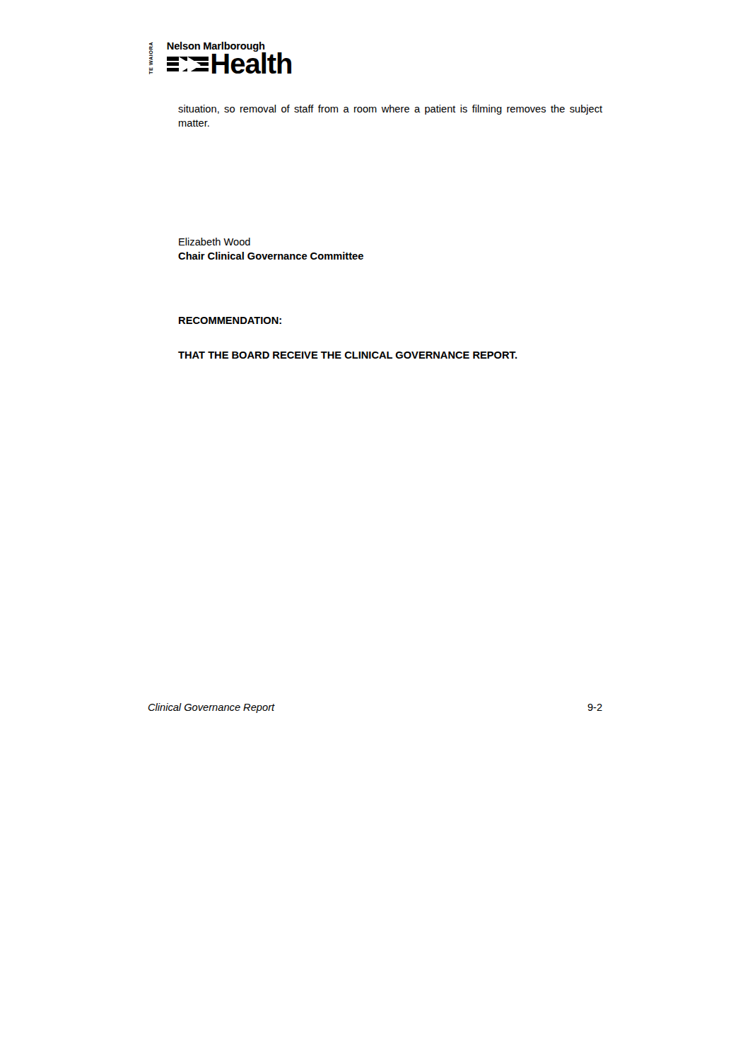TE WAIORA
Nelson Marlborough
Health
situation, so removal of staff from a room where a patient is filming removes the subject matter.
Elizabeth Wood
Chair Clinical Governance Committee
RECOMMENDATION:
THAT THE BOARD RECEIVE THE CLINICAL GOVERNANCE REPORT.
Clinical Governance Report
9-2